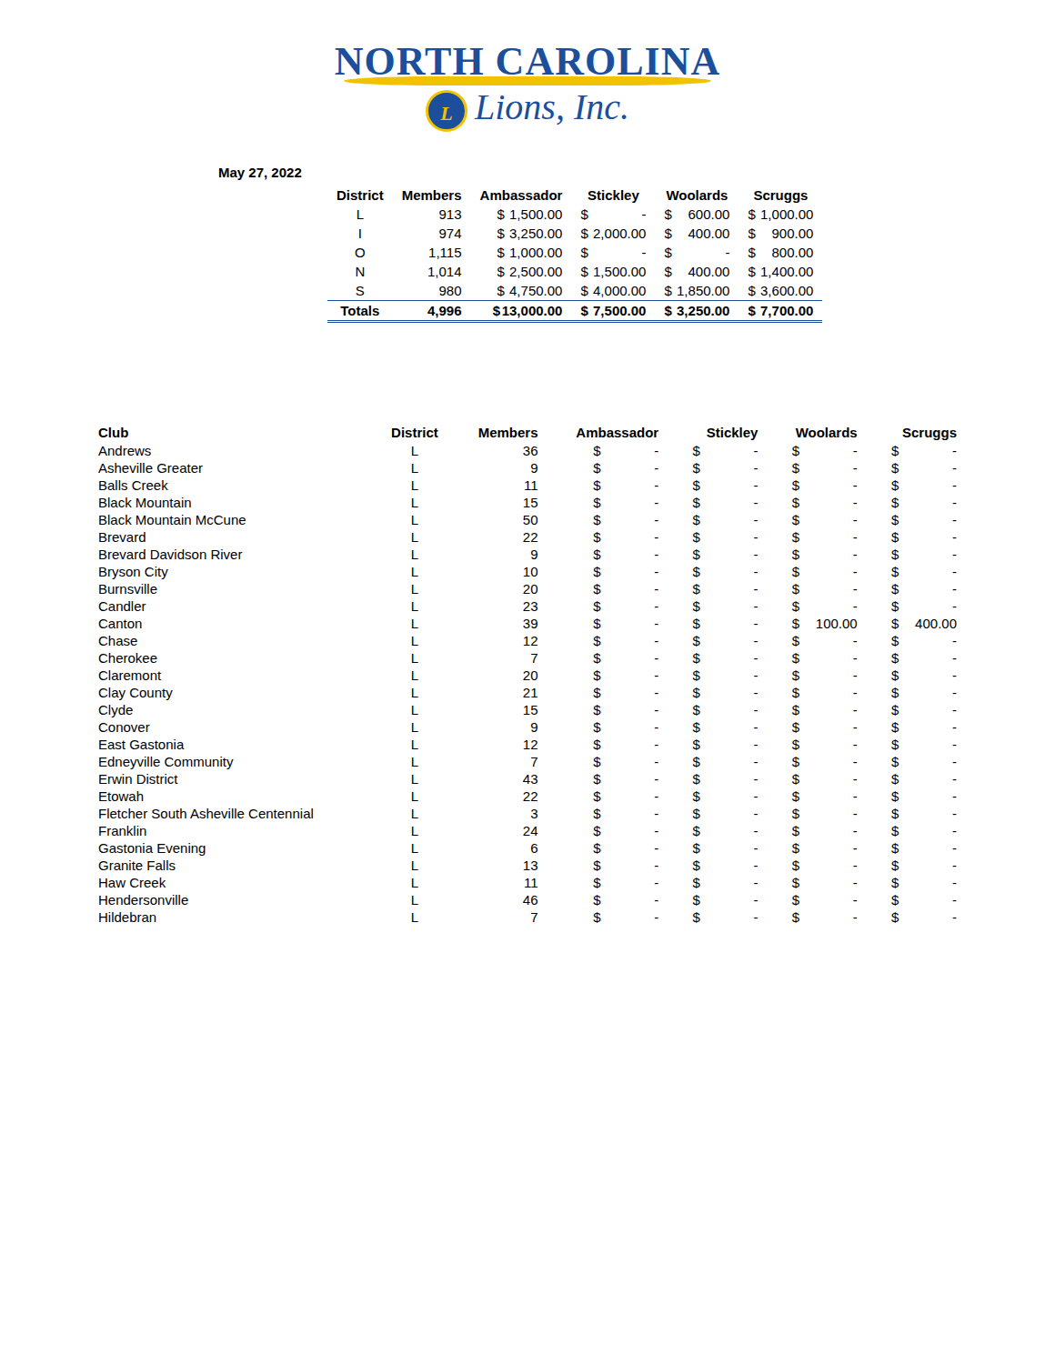NORTH CAROLINA
LLions, Inc.
May 27, 2022
| District | Members | Ambassador | Stickley | Woolards | Scruggs |
| --- | --- | --- | --- | --- | --- |
| L | 913 | $ 1,500.00 | $ - | $ 600.00 | $ 1,000.00 |
| I | 974 | $ 3,250.00 | $ 2,000.00 | $ 400.00 | $ 900.00 |
| O | 1,115 | $ 1,000.00 | $ - | $ - | $ 800.00 |
| N | 1,014 | $ 2,500.00 | $ 1,500.00 | $ 400.00 | $ 1,400.00 |
| S | 980 | $ 4,750.00 | $ 4,000.00 | $ 1,850.00 | $ 3,600.00 |
| Totals | 4,996 | $ 13,000.00 | $ 7,500.00 | $ 3,250.00 | $ 7,700.00 |
| Club | District | Members | Ambassador | Stickley | Woolards | Scruggs |
| --- | --- | --- | --- | --- | --- | --- |
| Andrews | L | 36 | $ - | $ - | $ - | $ - |
| Asheville Greater | L | 9 | $ - | $ - | $ - | $ - |
| Balls Creek | L | 11 | $ - | $ - | $ - | $ - |
| Black Mountain | L | 15 | $ - | $ - | $ - | $ - |
| Black Mountain McCune | L | 50 | $ - | $ - | $ - | $ - |
| Brevard | L | 22 | $ - | $ - | $ - | $ - |
| Brevard Davidson River | L | 9 | $ - | $ - | $ - | $ - |
| Bryson City | L | 10 | $ - | $ - | $ - | $ - |
| Burnsville | L | 20 | $ - | $ - | $ - | $ - |
| Candler | L | 23 | $ - | $ - | $ - | $ - |
| Canton | L | 39 | $ - | $ - | $ 100.00 | $ 400.00 |
| Chase | L | 12 | $ - | $ - | $ - | $ - |
| Cherokee | L | 7 | $ - | $ - | $ - | $ - |
| Claremont | L | 20 | $ - | $ - | $ - | $ - |
| Clay County | L | 21 | $ - | $ - | $ - | $ - |
| Clyde | L | 15 | $ - | $ - | $ - | $ - |
| Conover | L | 9 | $ - | $ - | $ - | $ - |
| East Gastonia | L | 12 | $ - | $ - | $ - | $ - |
| Edneyville Community | L | 7 | $ - | $ - | $ - | $ - |
| Erwin District | L | 43 | $ - | $ - | $ - | $ - |
| Etowah | L | 22 | $ - | $ - | $ - | $ - |
| Fletcher South Asheville Centennial | L | 3 | $ - | $ - | $ - | $ - |
| Franklin | L | 24 | $ - | $ - | $ - | $ - |
| Gastonia Evening | L | 6 | $ - | $ - | $ - | $ - |
| Granite Falls | L | 13 | $ - | $ - | $ - | $ - |
| Haw Creek | L | 11 | $ - | $ - | $ - | $ - |
| Hendersonville | L | 46 | $ - | $ - | $ - | $ - |
| Hildebran | L | 7 | $ - | $ - | $ - | $ - |